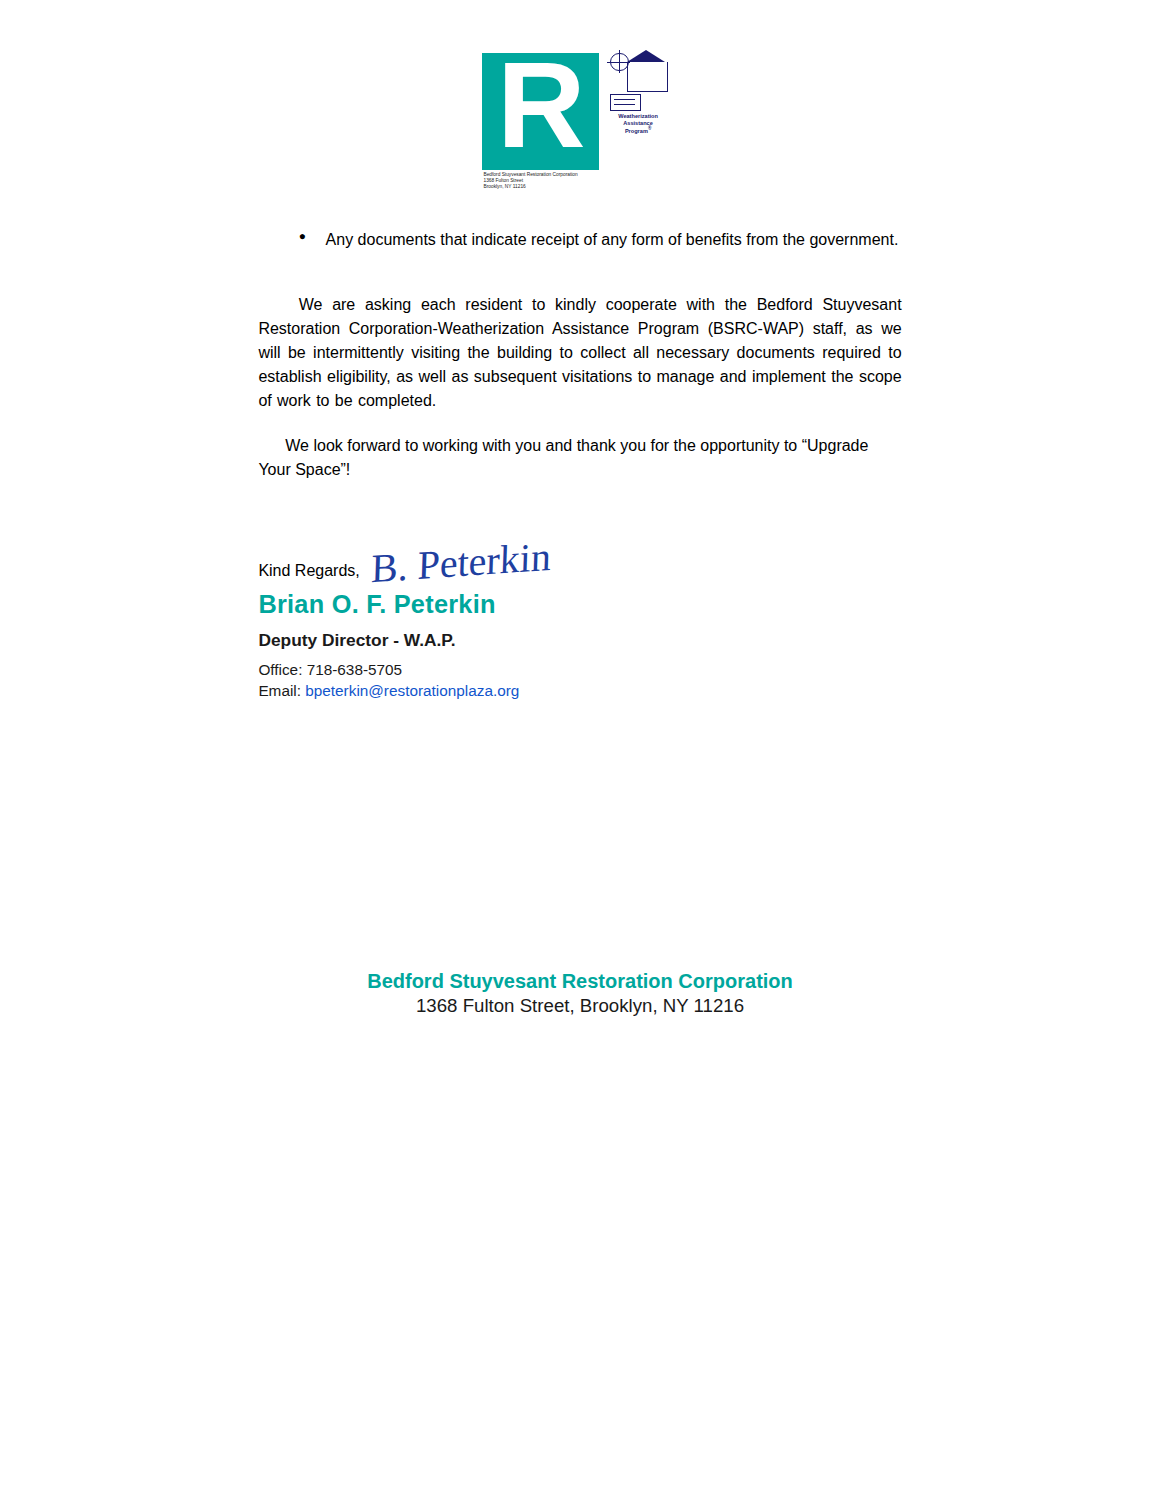R
Weatherization
Assistance
Program®
Bedford Stuyvesant Restoration Corporation
1368 Fulton Street
Brooklyn, NY 11216
Any documents that indicate receipt of any form of benefits from the government.
We are asking each resident to kindly cooperate with the Bedford Stuyvesant Restoration Corporation-Weatherization Assistance Program (BSRC-WAP) staff, as we will be intermittently visiting the building to collect all necessary documents required to establish eligibility, as well as subsequent visitations to manage and implement the scope of work to be completed.
We look forward to working with you and thank you for the opportunity to “Upgrade Your Space”!
Kind Regards, B. Peterkin
Brian O. F. Peterkin
Deputy Director - W.A.P.
Office: 718-638-5705
Email: bpeterkin@restorationplaza.org
Bedford Stuyvesant Restoration Corporation
1368 Fulton Street, Brooklyn, NY 11216